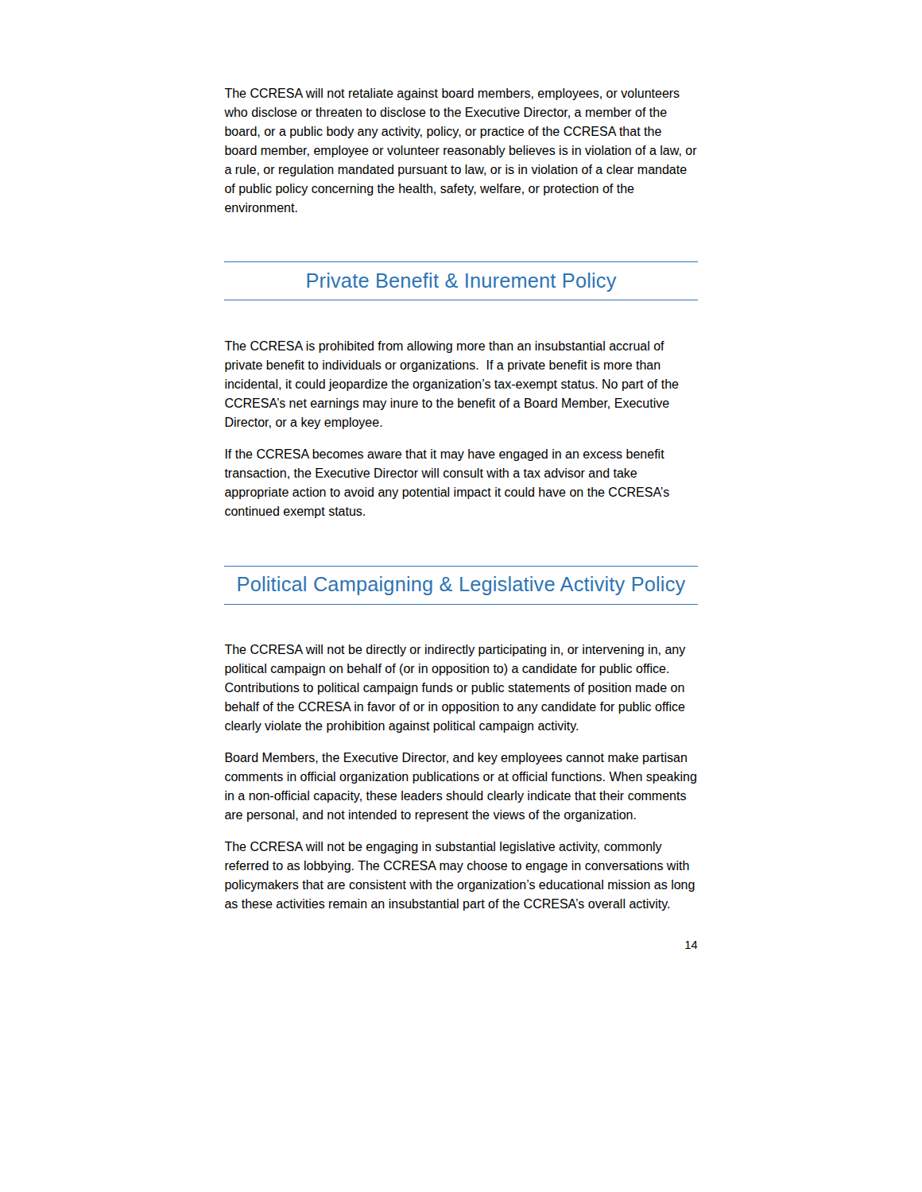The CCRESA will not retaliate against board members, employees, or volunteers who disclose or threaten to disclose to the Executive Director, a member of the board, or a public body any activity, policy, or practice of the CCRESA that the board member, employee or volunteer reasonably believes is in violation of a law, or a rule, or regulation mandated pursuant to law, or is in violation of a clear mandate of public policy concerning the health, safety, welfare, or protection of the environment.
Private Benefit & Inurement Policy
The CCRESA is prohibited from allowing more than an insubstantial accrual of private benefit to individuals or organizations. If a private benefit is more than incidental, it could jeopardize the organization’s tax-exempt status. No part of the CCRESA’s net earnings may inure to the benefit of a Board Member, Executive Director, or a key employee.
If the CCRESA becomes aware that it may have engaged in an excess benefit transaction, the Executive Director will consult with a tax advisor and take appropriate action to avoid any potential impact it could have on the CCRESA’s continued exempt status.
Political Campaigning & Legislative Activity Policy
The CCRESA will not be directly or indirectly participating in, or intervening in, any political campaign on behalf of (or in opposition to) a candidate for public office. Contributions to political campaign funds or public statements of position made on behalf of the CCRESA in favor of or in opposition to any candidate for public office clearly violate the prohibition against political campaign activity.
Board Members, the Executive Director, and key employees cannot make partisan comments in official organization publications or at official functions. When speaking in a non-official capacity, these leaders should clearly indicate that their comments are personal, and not intended to represent the views of the organization.
The CCRESA will not be engaging in substantial legislative activity, commonly referred to as lobbying. The CCRESA may choose to engage in conversations with policymakers that are consistent with the organization’s educational mission as long as these activities remain an insubstantial part of the CCRESA’s overall activity.
14